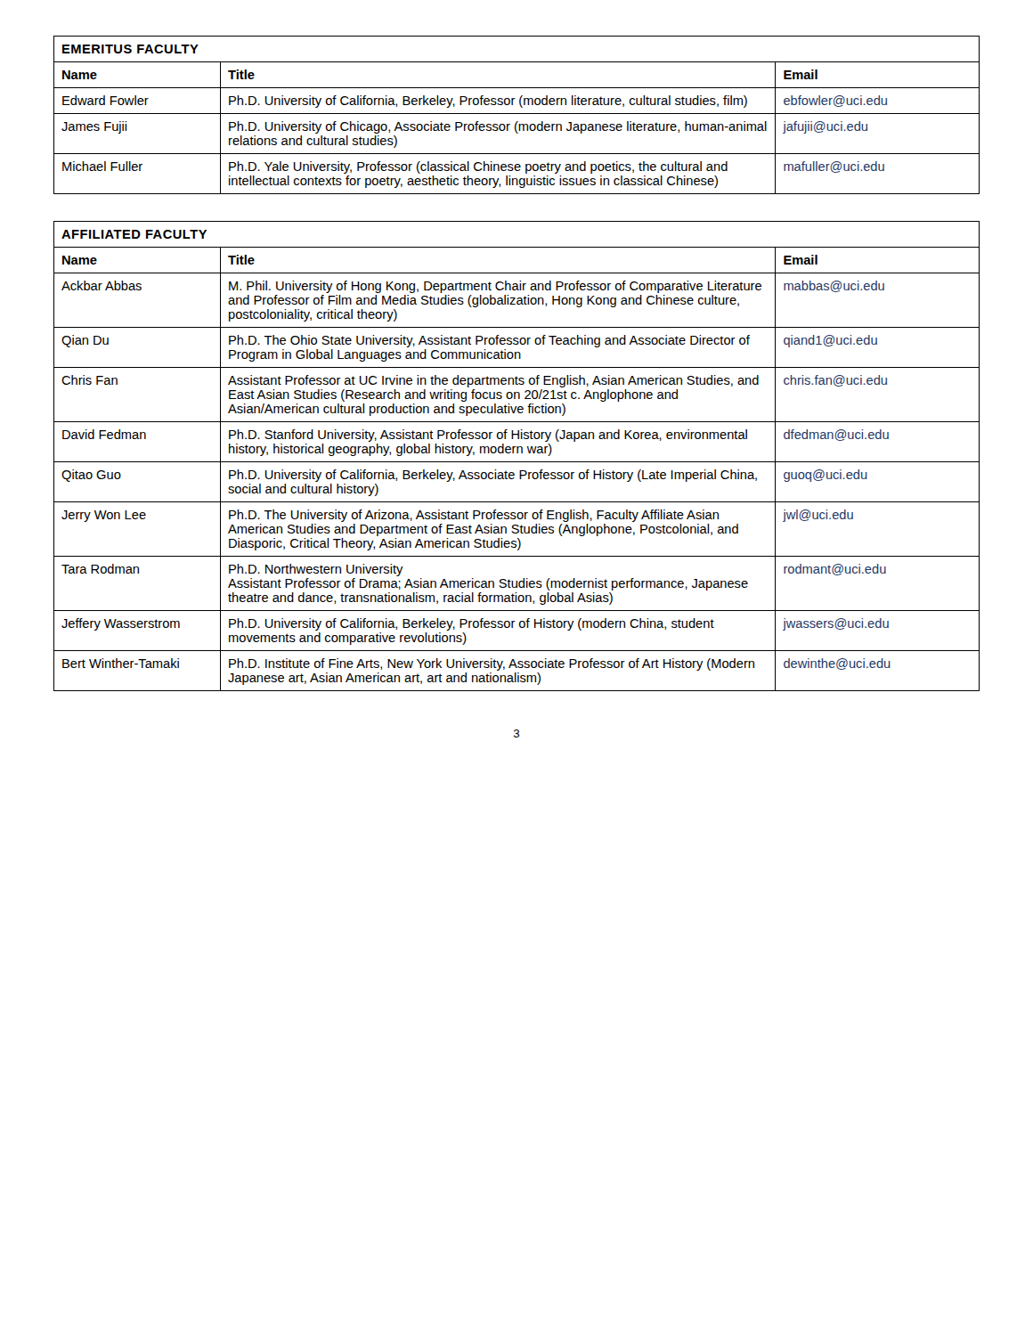| EMERITUS FACULTY |
| Name | Title | Email |
| Edward Fowler | Ph.D. University of California, Berkeley, Professor (modern literature, cultural studies, film) | ebfowler@uci.edu |
| James Fujii | Ph.D. University of Chicago, Associate Professor (modern Japanese literature, human-animal relations and cultural studies) | jafujii@uci.edu |
| Michael Fuller | Ph.D. Yale University, Professor (classical Chinese poetry and poetics, the cultural and intellectual contexts for poetry, aesthetic theory, linguistic issues in classical Chinese) | mafuller@uci.edu |
| AFFILIATED FACULTY |
| Name | Title | Email |
| Ackbar Abbas | M. Phil. University of Hong Kong, Department Chair and Professor of Comparative Literature and Professor of Film and Media Studies (globalization, Hong Kong and Chinese culture, postcoloniality, critical theory) | mabbas@uci.edu |
| Qian Du | Ph.D. The Ohio State University, Assistant Professor of Teaching and Associate Director of Program in Global Languages and Communication | qiand1@uci.edu |
| Chris Fan | Assistant Professor at UC Irvine in the departments of English, Asian American Studies, and East Asian Studies (Research and writing focus on 20/21st c. Anglophone and Asian/American cultural production and speculative fiction) | chris.fan@uci.edu |
| David Fedman | Ph.D. Stanford University, Assistant Professor of History (Japan and Korea, environmental history, historical geography, global history, modern war) | dfedman@uci.edu |
| Qitao Guo | Ph.D. University of California, Berkeley, Associate Professor of History (Late Imperial China, social and cultural history) | guoq@uci.edu |
| Jerry Won Lee | Ph.D. The University of Arizona, Assistant Professor of English, Faculty Affiliate Asian American Studies and Department of East Asian Studies (Anglophone, Postcolonial, and Diasporic, Critical Theory, Asian American Studies) | jwl@uci.edu |
| Tara Rodman | Ph.D. Northwestern University Assistant Professor of Drama; Asian American Studies (modernist performance, Japanese theatre and dance, transnationalism, racial formation, global Asias) | rodmant@uci.edu |
| Jeffery Wasserstrom | Ph.D. University of California, Berkeley, Professor of History (modern China, student movements and comparative revolutions) | jwassers@uci.edu |
| Bert Winther-Tamaki | Ph.D. Institute of Fine Arts, New York University, Associate Professor of Art History (Modern Japanese art, Asian American art, art and nationalism) | dewinthe@uci.edu |
3